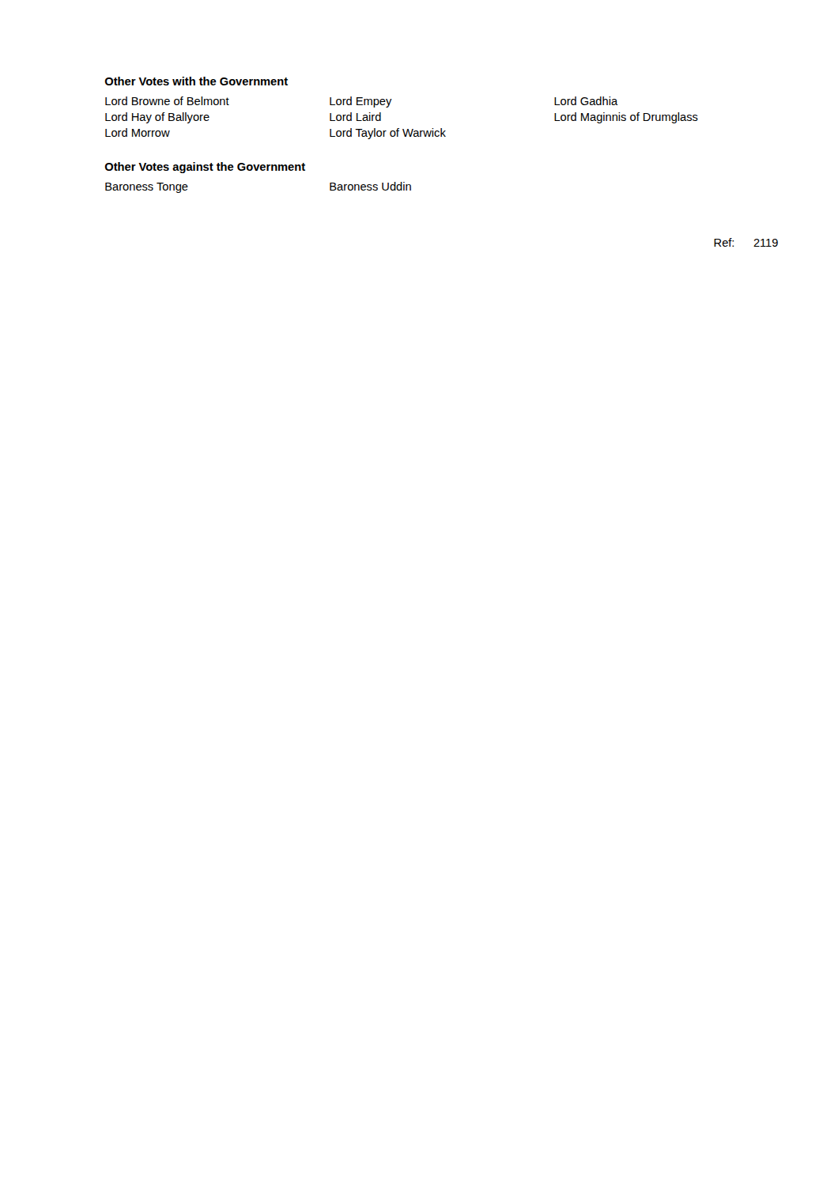Other Votes with the Government
| Lord Browne of Belmont | Lord Empey | Lord Gadhia |
| Lord Hay of Ballyore | Lord Laird | Lord Maginnis of Drumglass |
| Lord Morrow | Lord Taylor of Warwick | |
Other Votes against the Government
| Baroness Tonge | Baroness Uddin | |
Ref: 2119